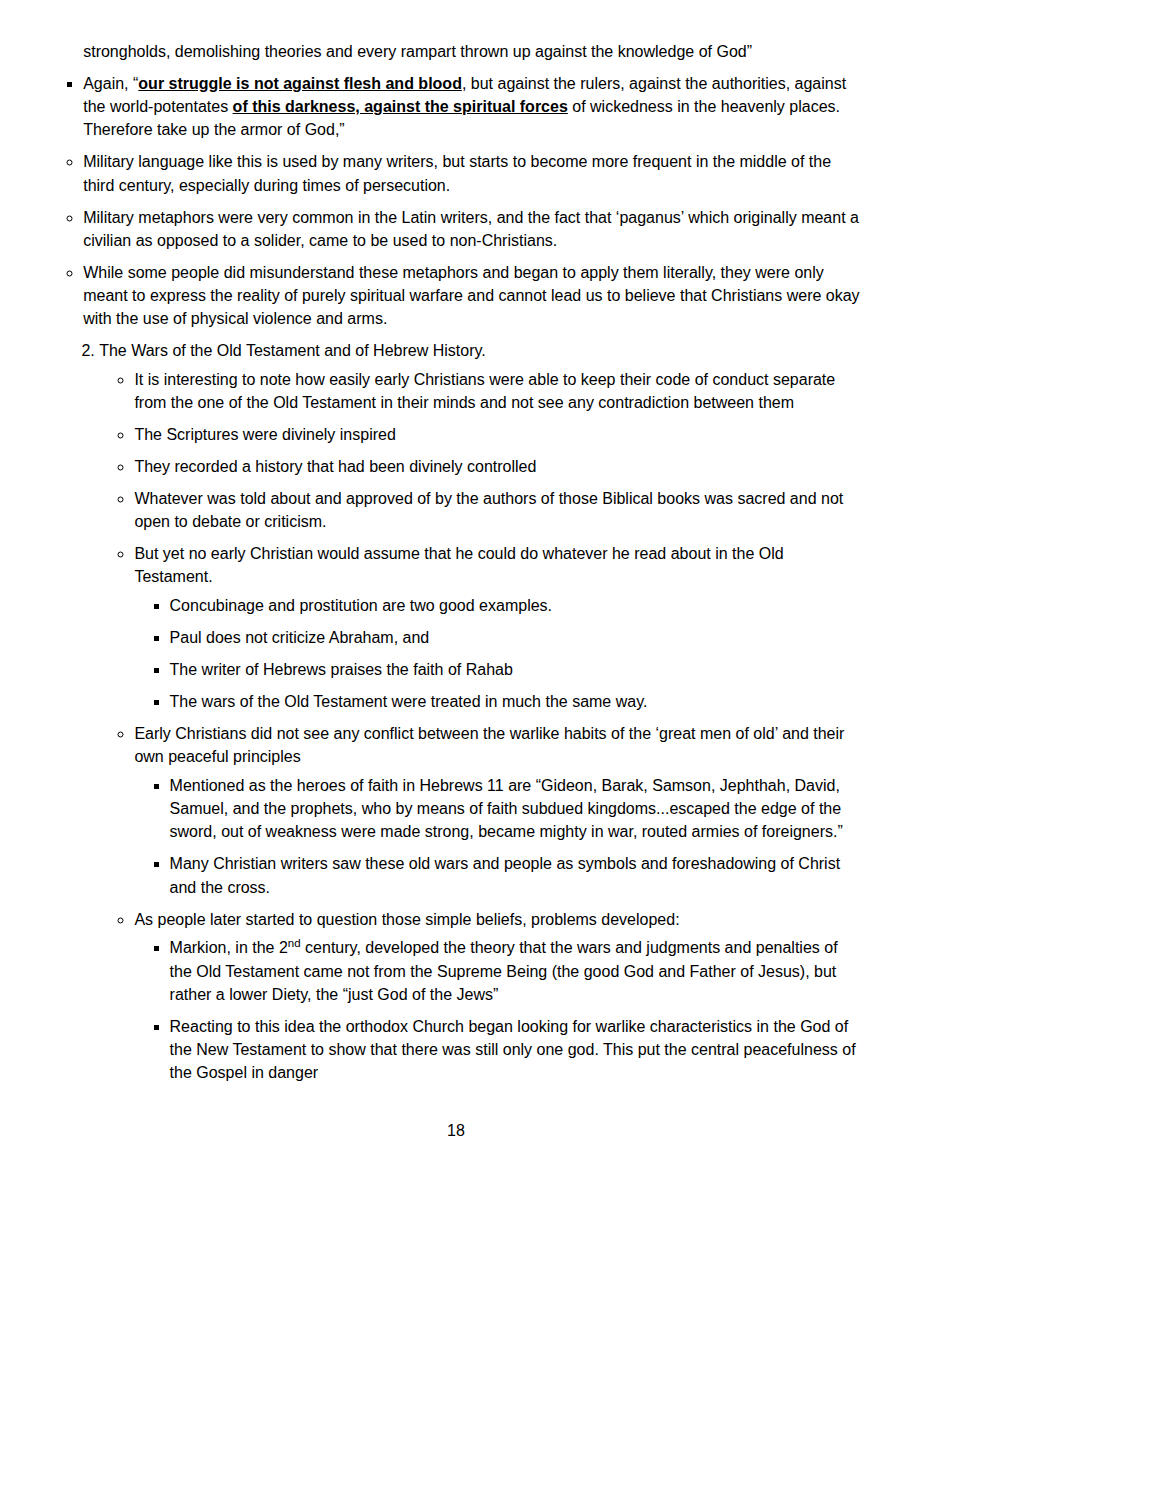strongholds, demolishing theories and every rampart thrown up against the knowledge of God”
Again, “our struggle is not against flesh and blood, but against the rulers, against the authorities, against the world-potentates of this darkness, against the spiritual forces of wickedness in the heavenly places. Therefore take up the armor of God,”
Military language like this is used by many writers, but starts to become more frequent in the middle of the third century, especially during times of persecution.
Military metaphors were very common in the Latin writers, and the fact that ‘paganus’ which originally meant a civilian as opposed to a solider, came to be used to non-Christians.
While some people did misunderstand these metaphors and began to apply them literally, they were only meant to express the reality of purely spiritual warfare and cannot lead us to believe that Christians were okay with the use of physical violence and arms.
The Wars of the Old Testament and of Hebrew History.
It is interesting to note how easily early Christians were able to keep their code of conduct separate from the one of the Old Testament in their minds and not see any contradiction between them
The Scriptures were divinely inspired
They recorded a history that had been divinely controlled
Whatever was told about and approved of by the authors of those Biblical books was sacred and not open to debate or criticism.
But yet no early Christian would assume that he could do whatever he read about in the Old Testament.
Concubinage and prostitution are two good examples.
Paul does not criticize Abraham, and
The writer of Hebrews praises the faith of Rahab
The wars of the Old Testament were treated in much the same way.
Early Christians did not see any conflict between the warlike habits of the ‘great men of old’ and their own peaceful principles
Mentioned as the heroes of faith in Hebrews 11 are “Gideon, Barak, Samson, Jephthah, David, Samuel, and the prophets, who by means of faith subdued kingdoms...escaped the edge of the sword, out of weakness were made strong, became mighty in war, routed armies of foreigners.”
Many Christian writers saw these old wars and people as symbols and foreshadowing of Christ and the cross.
As people later started to question those simple beliefs, problems developed:
Markion, in the 2nd century, developed the theory that the wars and judgments and penalties of the Old Testament came not from the Supreme Being (the good God and Father of Jesus), but rather a lower Diety, the “just God of the Jews”
Reacting to this idea the orthodox Church began looking for warlike characteristics in the God of the New Testament to show that there was still only one god. This put the central peacefulness of the Gospel in danger
18